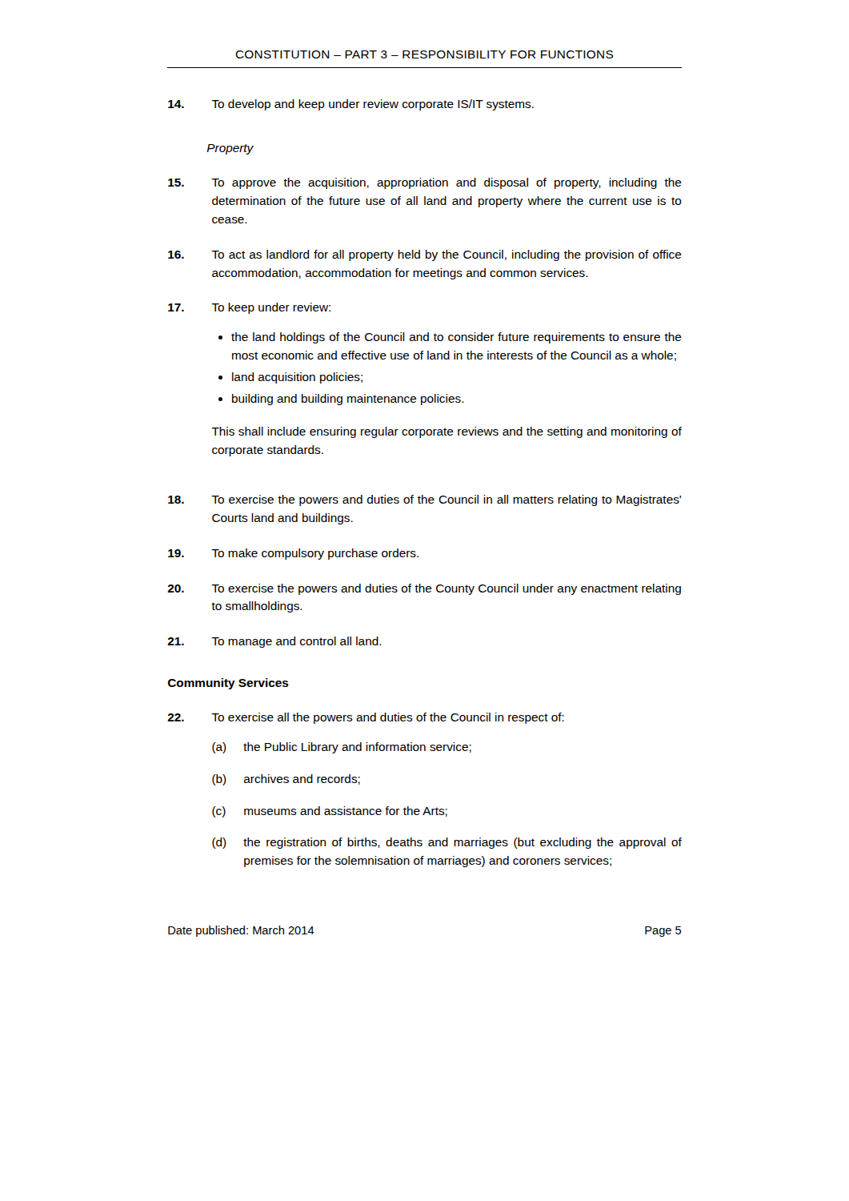CONSTITUTION – PART 3 – RESPONSIBILITY FOR FUNCTIONS
14.
To develop and keep under review corporate IS/IT systems.
Property
15.
To approve the acquisition, appropriation and disposal of property, including the determination of the future use of all land and property where the current use is to cease.
16.
To act as landlord for all property held by the Council, including the provision of office accommodation, accommodation for meetings and common services.
17.
To keep under review:
the land holdings of the Council and to consider future requirements to ensure the most economic and effective use of land in the interests of the Council as a whole;
land acquisition policies;
building and building maintenance policies.
This shall include ensuring regular corporate reviews and the setting and monitoring of corporate standards.
18.
To exercise the powers and duties of the Council in all matters relating to Magistrates' Courts land and buildings.
19.
To make compulsory purchase orders.
20.
To exercise the powers and duties of the County Council under any enactment relating to smallholdings.
21.
To manage and control all land.
Community Services
22.
To exercise all the powers and duties of the Council in respect of:
(a)
the Public Library and information service;
(b)
archives and records;
(c)
museums and assistance for the Arts;
(d)
the registration of births, deaths and marriages (but excluding the approval of premises for the solemnisation of marriages) and coroners services;
Date published: March 2014 Page 5